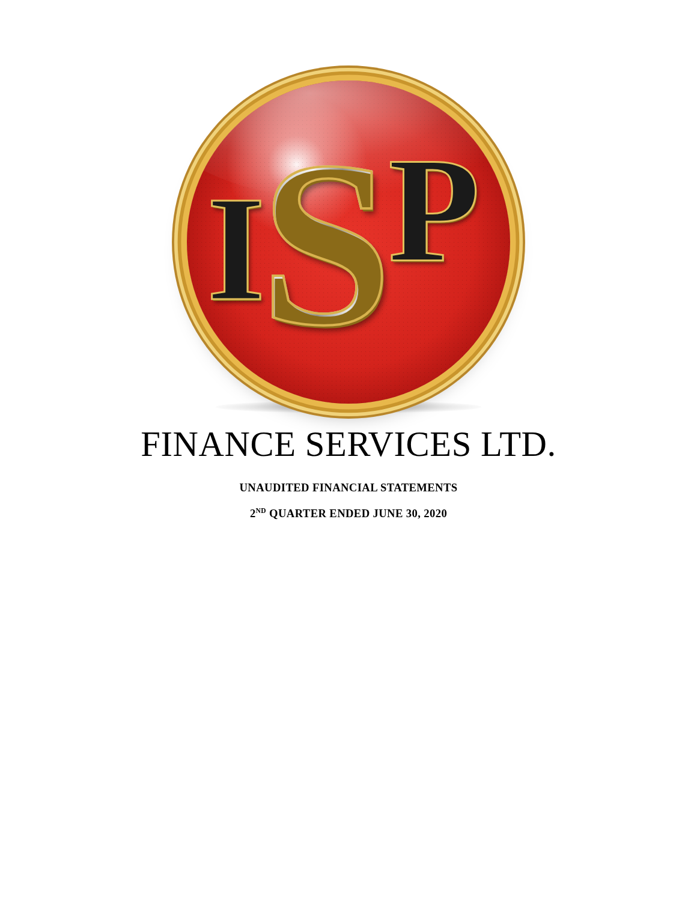I S P
FINANCE SERVICES LTD.
UNAUDITED FINANCIAL STATEMENTS
2ND QUARTER ENDED JUNE 30, 2020